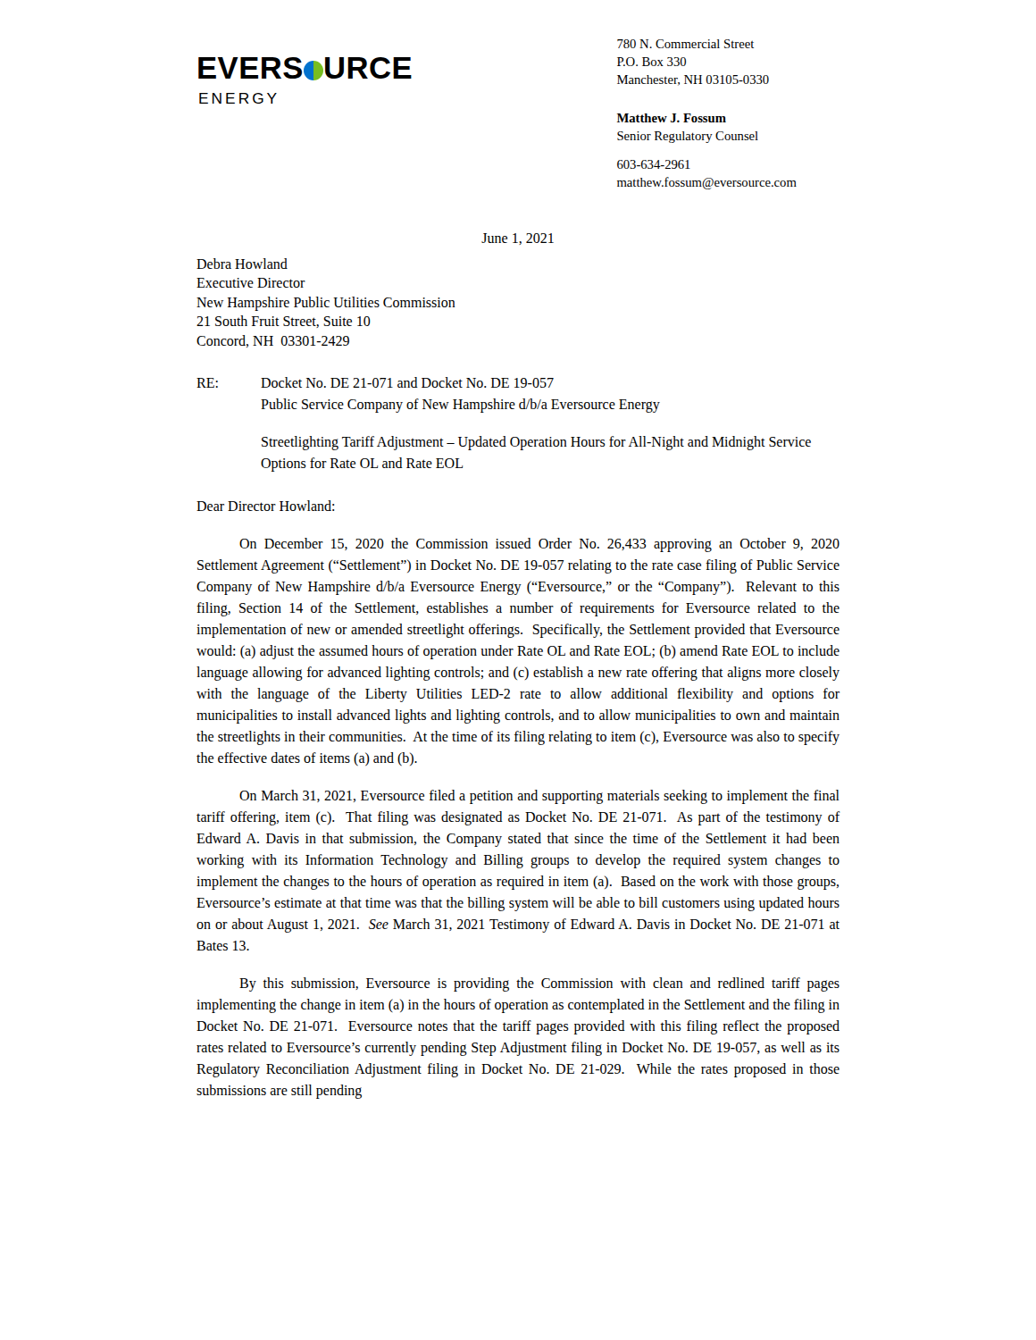EVERS URCE
ENERGY
780 N. Commercial Street
P.O. Box 330
Manchester, NH 03105-0330
Matthew J. Fossum
Senior Regulatory Counsel
603-634-2961
matthew.fossum@eversource.com
June 1, 2021
Debra Howland
Executive Director
New Hampshire Public Utilities Commission
21 South Fruit Street, Suite 10
Concord, NH 03301-2429
RE:
Docket No. DE 21-071 and Docket No. DE 19-057
Public Service Company of New Hampshire d/b/a Eversource Energy
Streetlighting Tariff Adjustment – Updated Operation Hours for All-Night and Midnight Service Options for Rate OL and Rate EOL
Dear Director Howland:
On December 15, 2020 the Commission issued Order No. 26,433 approving an October 9, 2020 Settlement Agreement (“Settlement”) in Docket No. DE 19-057 relating to the rate case filing of Public Service Company of New Hampshire d/b/a Eversource Energy (“Eversource,” or the “Company”). Relevant to this filing, Section 14 of the Settlement, establishes a number of requirements for Eversource related to the implementation of new or amended streetlight offerings. Specifically, the Settlement provided that Eversource would: (a) adjust the assumed hours of operation under Rate OL and Rate EOL; (b) amend Rate EOL to include language allowing for advanced lighting controls; and (c) establish a new rate offering that aligns more closely with the language of the Liberty Utilities LED-2 rate to allow additional flexibility and options for municipalities to install advanced lights and lighting controls, and to allow municipalities to own and maintain the streetlights in their communities. At the time of its filing relating to item (c), Eversource was also to specify the effective dates of items (a) and (b).
On March 31, 2021, Eversource filed a petition and supporting materials seeking to implement the final tariff offering, item (c). That filing was designated as Docket No. DE 21-071. As part of the testimony of Edward A. Davis in that submission, the Company stated that since the time of the Settlement it had been working with its Information Technology and Billing groups to develop the required system changes to implement the changes to the hours of operation as required in item (a). Based on the work with those groups, Eversource’s estimate at that time was that the billing system will be able to bill customers using updated hours on or about August 1, 2021. See March 31, 2021 Testimony of Edward A. Davis in Docket No. DE 21-071 at Bates 13.
By this submission, Eversource is providing the Commission with clean and redlined tariff pages implementing the change in item (a) in the hours of operation as contemplated in the Settlement and the filing in Docket No. DE 21-071. Eversource notes that the tariff pages provided with this filing reflect the proposed rates related to Eversource’s currently pending Step Adjustment filing in Docket No. DE 19-057, as well as its Regulatory Reconciliation Adjustment filing in Docket No. DE 21-029. While the rates proposed in those submissions are still pending